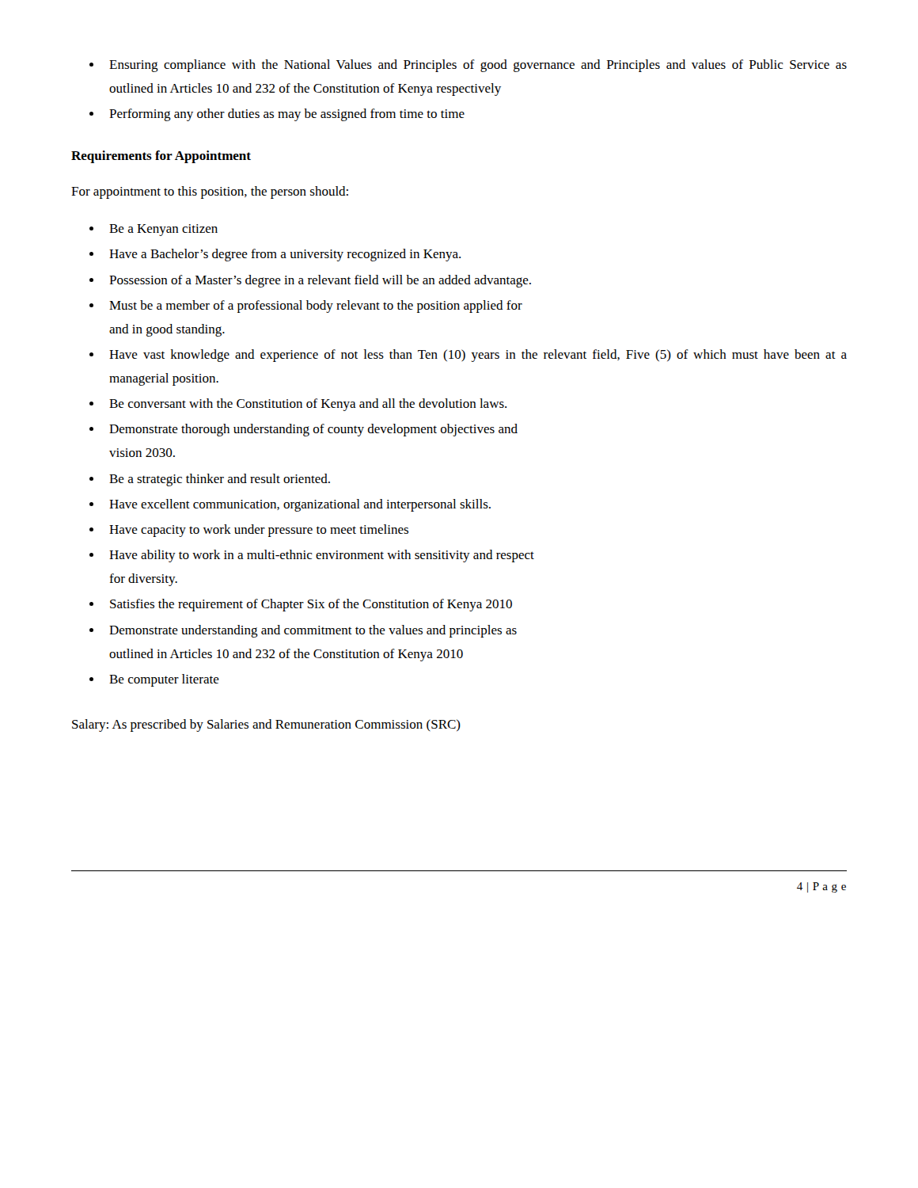Ensuring compliance with the National Values and Principles of good governance and Principles and values of Public Service as outlined in Articles 10 and 232 of the Constitution of Kenya respectively
Performing any other duties as may be assigned from time to time
Requirements for Appointment
For appointment to this position, the person should:
Be a Kenyan citizen
Have a Bachelor’s degree from a university recognized in Kenya.
Possession of a Master’s degree in a relevant field will be an added advantage.
Must be a member of a professional body relevant to the position applied for
and in good standing.
Have vast knowledge and experience of not less than Ten (10) years in the relevant field, Five (5) of which must have been at a managerial position.
Be conversant with the Constitution of Kenya and all the devolution laws.
Demonstrate thorough understanding of county development objectives and
vision 2030.
Be a strategic thinker and result oriented.
Have excellent communication, organizational and interpersonal skills.
Have capacity to work under pressure to meet timelines
Have ability to work in a multi-ethnic environment with sensitivity and respect
for diversity.
Satisfies the requirement of Chapter Six of the Constitution of Kenya 2010
Demonstrate understanding and commitment to the values and principles as
outlined in Articles 10 and 232 of the Constitution of Kenya 2010
Be computer literate
Salary: As prescribed by Salaries and Remuneration Commission (SRC)
4 | P a g e